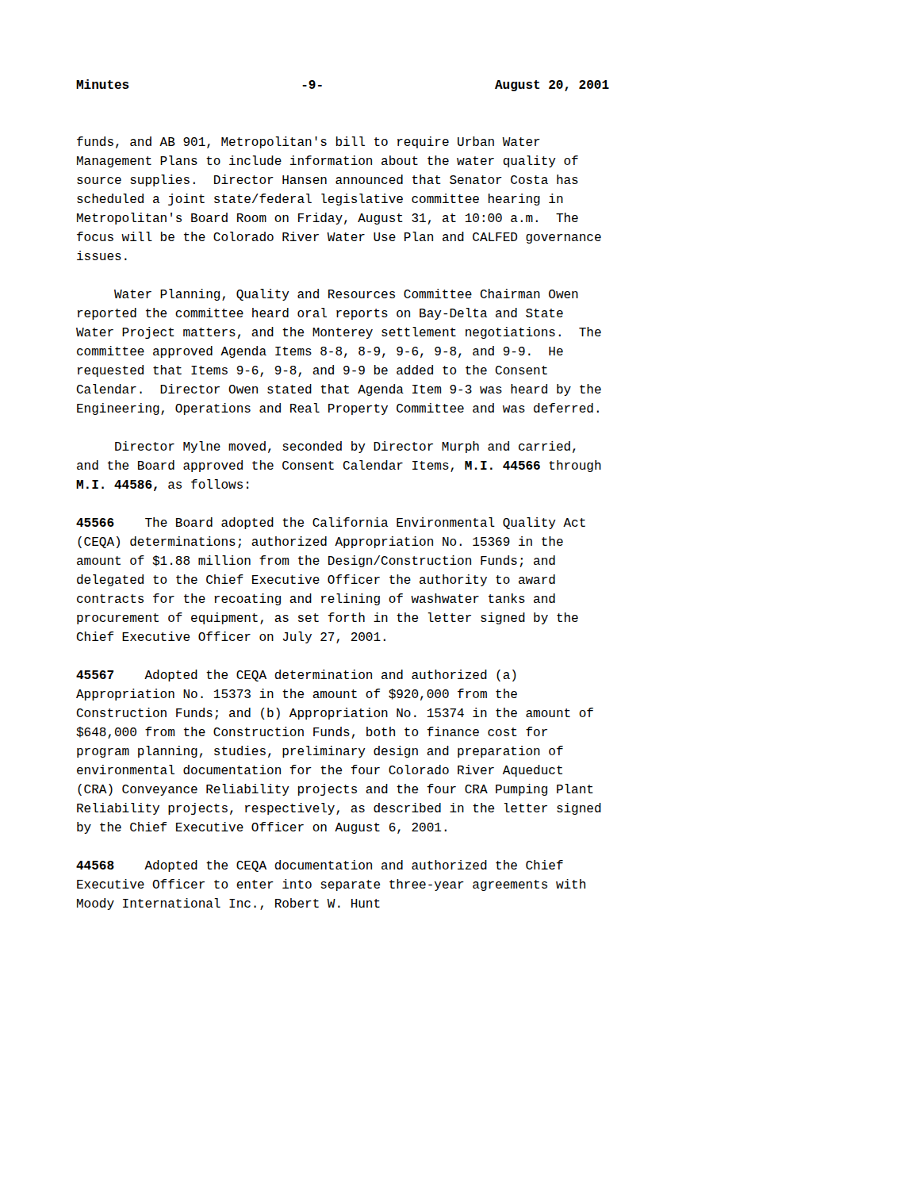Minutes -9- August 20, 2001
funds, and AB 901, Metropolitan's bill to require Urban Water Management Plans to include information about the water quality of source supplies. Director Hansen announced that Senator Costa has scheduled a joint state/federal legislative committee hearing in Metropolitan's Board Room on Friday, August 31, at 10:00 a.m. The focus will be the Colorado River Water Use Plan and CALFED governance issues.
Water Planning, Quality and Resources Committee Chairman Owen reported the committee heard oral reports on Bay-Delta and State Water Project matters, and the Monterey settlement negotiations. The committee approved Agenda Items 8-8, 8-9, 9-6, 9-8, and 9-9. He requested that Items 9-6, 9-8, and 9-9 be added to the Consent Calendar. Director Owen stated that Agenda Item 9-3 was heard by the Engineering, Operations and Real Property Committee and was deferred.
Director Mylne moved, seconded by Director Murph and carried, and the Board approved the Consent Calendar Items, M.I. 44566 through M.I. 44586, as follows:
45566 The Board adopted the California Environmental Quality Act (CEQA) determinations; authorized Appropriation No. 15369 in the amount of $1.88 million from the Design/Construction Funds; and delegated to the Chief Executive Officer the authority to award contracts for the recoating and relining of washwater tanks and procurement of equipment, as set forth in the letter signed by the Chief Executive Officer on July 27, 2001.
45567 Adopted the CEQA determination and authorized (a) Appropriation No. 15373 in the amount of $920,000 from the Construction Funds; and (b) Appropriation No. 15374 in the amount of $648,000 from the Construction Funds, both to finance cost for program planning, studies, preliminary design and preparation of environmental documentation for the four Colorado River Aqueduct (CRA) Conveyance Reliability projects and the four CRA Pumping Plant Reliability projects, respectively, as described in the letter signed by the Chief Executive Officer on August 6, 2001.
44568 Adopted the CEQA documentation and authorized the Chief Executive Officer to enter into separate three-year agreements with Moody International Inc., Robert W. Hunt